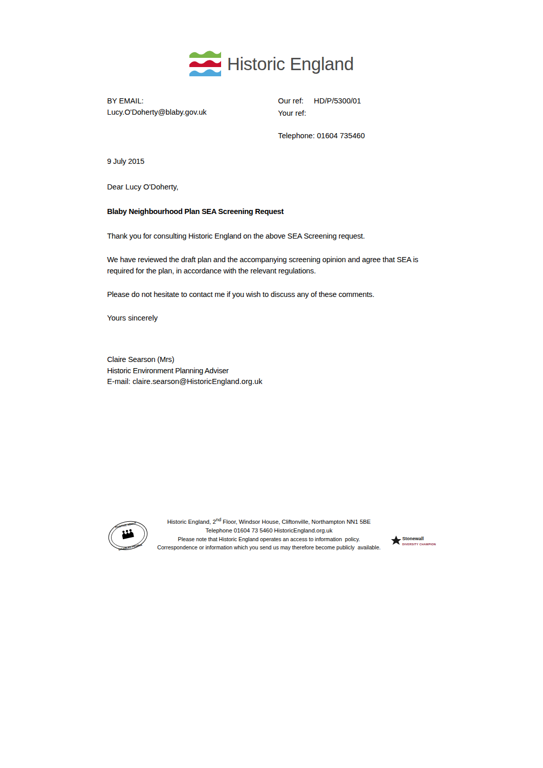Historic England
BY EMAIL:
Lucy.O'Doherty@blaby.gov.uk
Our ref: HD/P/5300/01
Your ref:
Telephone: 01604 735460
9 July 2015
Dear Lucy O'Doherty,
Blaby Neighbourhood Plan SEA Screening Request
Thank you for consulting Historic England on the above SEA Screening request.
We have reviewed the draft plan and the accompanying screening opinion and agree that SEA is required for the plan, in accordance with the relevant regulations.
Please do not hesitate to contact me if you wish to discuss any of these comments.
Yours sincerely
Claire Searson (Mrs)
Historic Environment Planning Adviser
E-mail: claire.searson@HistoricEngland.org.uk
POSITIVE ABOUT DISABLED PEOPLE
Historic England, 2nd Floor, Windsor House, Cliftonville, Northampton NN1 5BE
Telephone 01604 73 5460 HistoricEngland.org.uk
Please note that Historic England operates an access to information policy.
Correspondence or information which you send us may therefore become publicly available.
Stonewall DIVERSITY CHAMPION